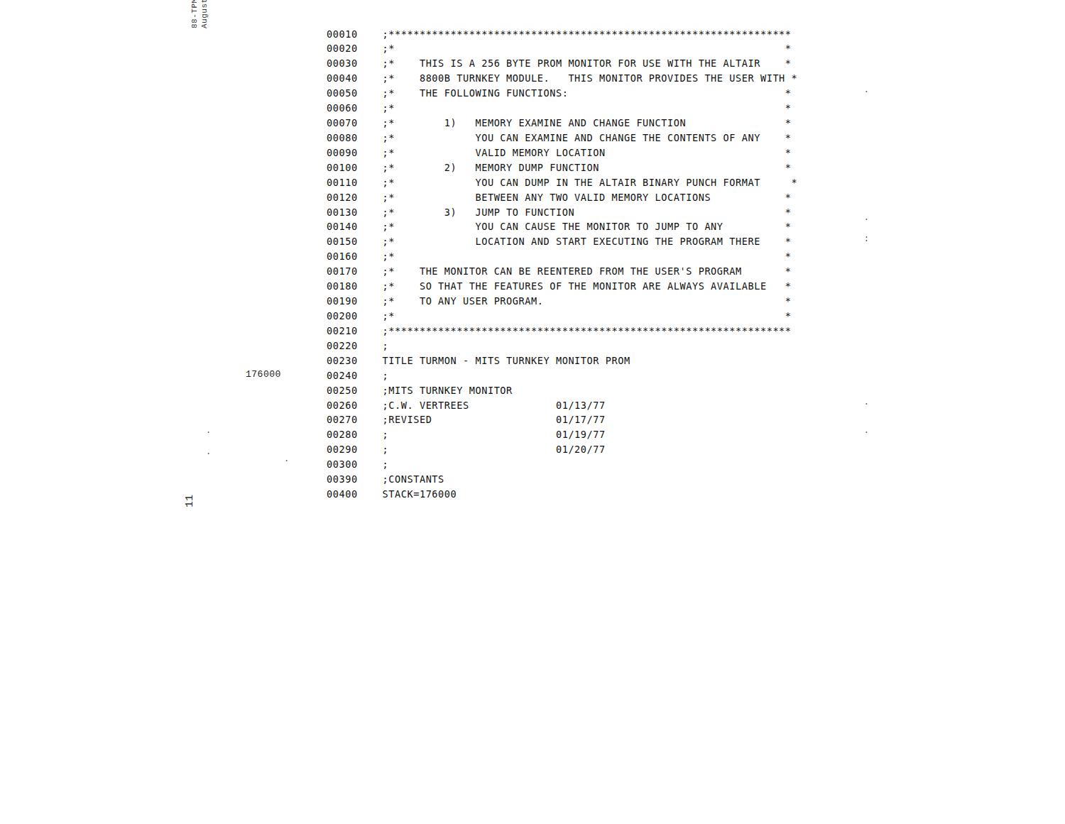88-TPMAugust, 1977
11
176000
. . : . . . . .
00010    ;*****************************************************************
00020    ;*                                                               *
00030    ;*    THIS IS A 256 BYTE PROM MONITOR FOR USE WITH THE ALTAIR    *
00040    ;*    8800B TURNKEY MODULE.   THIS MONITOR PROVIDES THE USER WITH *
00050    ;*    THE FOLLOWING FUNCTIONS:                                   *
00060    ;*                                                               *
00070    ;*        1)   MEMORY EXAMINE AND CHANGE FUNCTION                *
00080    ;*             YOU CAN EXAMINE AND CHANGE THE CONTENTS OF ANY    *
00090    ;*             VALID MEMORY LOCATION                             *
00100    ;*        2)   MEMORY DUMP FUNCTION                              *
00110    ;*             YOU CAN DUMP IN THE ALTAIR BINARY PUNCH FORMAT     *
00120    ;*             BETWEEN ANY TWO VALID MEMORY LOCATIONS            *
00130    ;*        3)   JUMP TO FUNCTION                                  *
00140    ;*             YOU CAN CAUSE THE MONITOR TO JUMP TO ANY          *
00150    ;*             LOCATION AND START EXECUTING THE PROGRAM THERE    *
00160    ;*                                                               *
00170    ;*    THE MONITOR CAN BE REENTERED FROM THE USER'S PROGRAM       *
00180    ;*    SO THAT THE FEATURES OF THE MONITOR ARE ALWAYS AVAILABLE   *
00190    ;*    TO ANY USER PROGRAM.                                       *
00200    ;*                                                               *
00210    ;*****************************************************************
00220    ;
00230    TITLE TURMON - MITS TURNKEY MONITOR PROM
00240    ;
00250    ;MITS TURNKEY MONITOR
00260    ;C.W. VERTREES              01/13/77
00270    ;REVISED                    01/17/77
00280    ;                           01/19/77
00290    ;                           01/20/77
00300    ;
00390    ;CONSTANTS
00400    STACK=176000